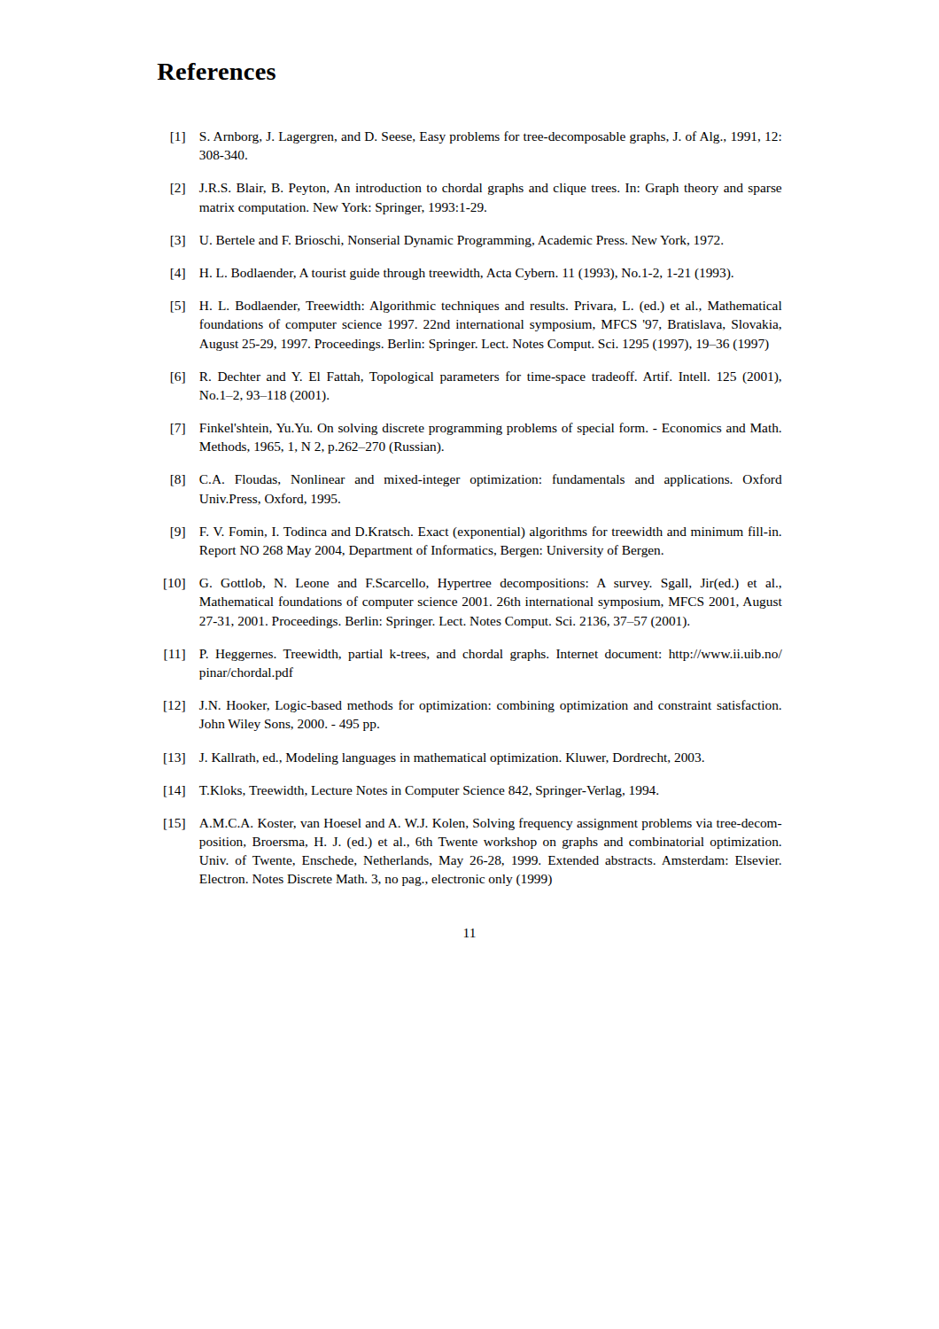References
[1] S. Arnborg, J. Lagergren, and D. Seese, Easy problems for tree-decomposable graphs, J. of Alg., 1991, 12: 308-340.
[2] J.R.S. Blair, B. Peyton, An introduction to chordal graphs and clique trees. In: Graph theory and sparse matrix computation. New York: Springer, 1993:1-29.
[3] U. Bertele and F. Brioschi, Nonserial Dynamic Programming, Academic Press. New York, 1972.
[4] H. L. Bodlaender, A tourist guide through treewidth, Acta Cybern. 11 (1993), No.1-2, 1-21 (1993).
[5] H. L. Bodlaender, Treewidth: Algorithmic techniques and results. Privara, L. (ed.) et al., Mathematical foundations of computer science 1997. 22nd international symposium, MFCS '97, Bratislava, Slovakia, August 25-29, 1997. Proceedings. Berlin: Springer. Lect. Notes Comput. Sci. 1295 (1997), 19–36 (1997)
[6] R. Dechter and Y. El Fattah, Topological parameters for time-space tradeoff. Artif. Intell. 125 (2001), No.1–2, 93–118 (2001).
[7] Finkel'shtein, Yu.Yu. On solving discrete programming problems of special form. - Economics and Math. Methods, 1965, 1, N 2, p.262–270 (Russian).
[8] C.A. Floudas, Nonlinear and mixed-integer optimization: fundamentals and applications. Oxford Univ.Press, Oxford, 1995.
[9] F. V. Fomin, I. Todinca and D.Kratsch. Exact (exponential) algorithms for treewidth and minimum fill-in. Report NO 268 May 2004, Department of Informatics, Bergen: University of Bergen.
[10] G. Gottlob, N. Leone and F.Scarcello, Hypertree decompositions: A survey. Sgall, Jir(ed.) et al., Mathematical foundations of computer science 2001. 26th international symposium, MFCS 2001, August 27-31, 2001. Proceedings. Berlin: Springer. Lect. Notes Comput. Sci. 2136, 37–57 (2001).
[11] P. Heggernes. Treewidth, partial k-trees, and chordal graphs. Internet document: http://www.ii.uib.no/ pinar/chordal.pdf
[12] J.N. Hooker, Logic-based methods for optimization: combining optimization and constraint satisfaction. John Wiley Sons, 2000. - 495 pp.
[13] J. Kallrath, ed., Modeling languages in mathematical optimization. Kluwer, Dordrecht, 2003.
[14] T.Kloks, Treewidth, Lecture Notes in Computer Science 842, Springer-Verlag, 1994.
[15] A.M.C.A. Koster, van Hoesel and A. W.J. Kolen, Solving frequency assignment problems via tree-decomposition, Broersma, H. J. (ed.) et al., 6th Twente workshop on graphs and combinatorial optimization. Univ. of Twente, Enschede, Netherlands, May 26-28, 1999. Extended abstracts. Amsterdam: Elsevier. Electron. Notes Discrete Math. 3, no pag., electronic only (1999)
11